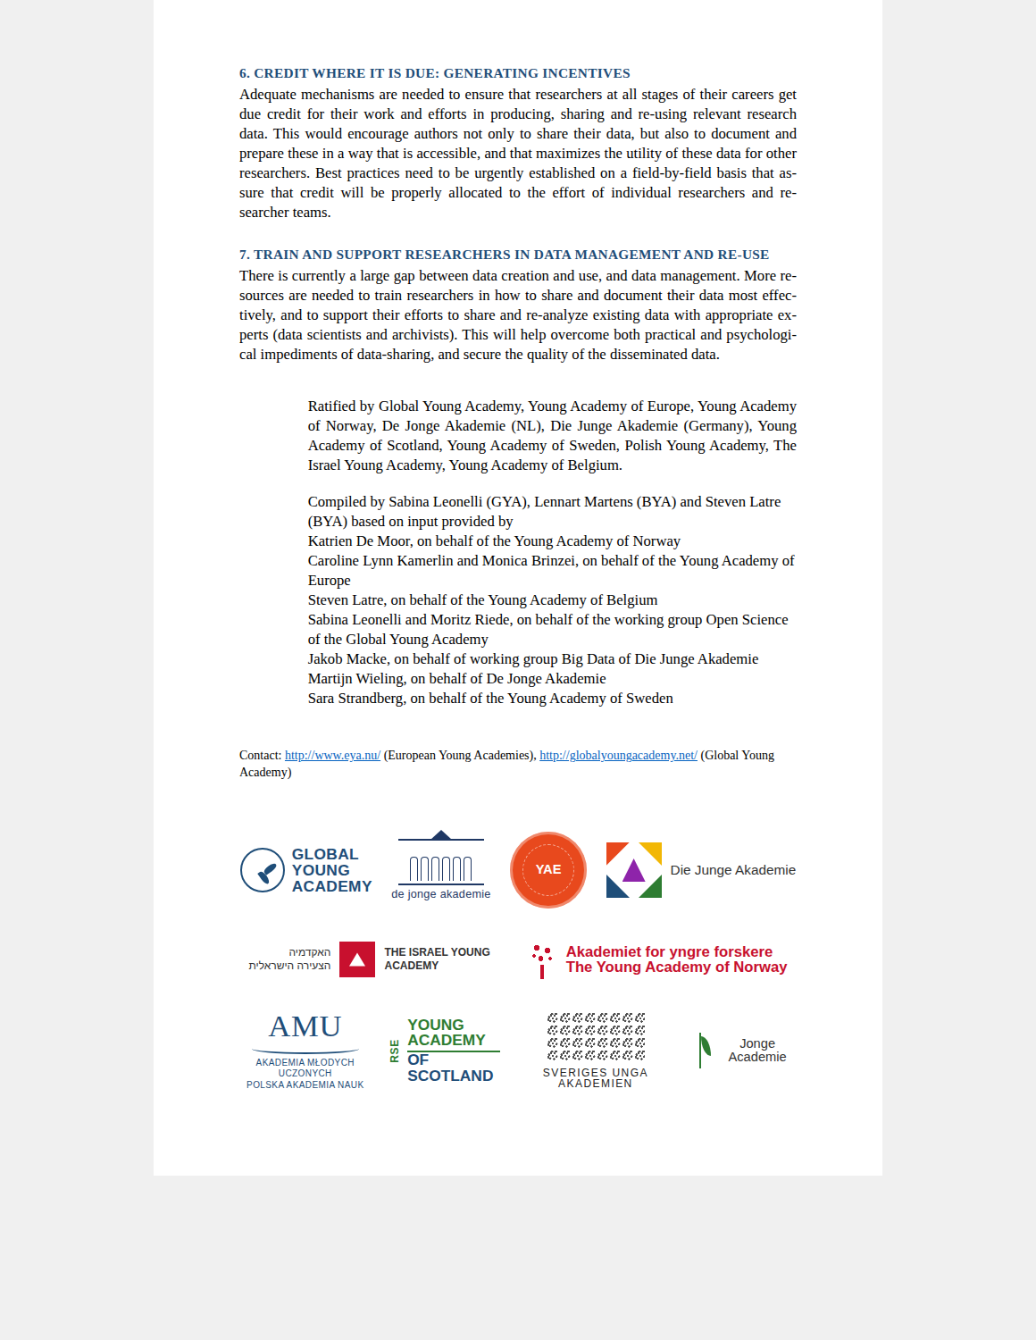6. Credit where it is due: generating incentives
Adequate mechanisms are needed to ensure that researchers at all stages of their careers get due credit for their work and efforts in producing, sharing and re-using relevant research data. This would encourage authors not only to share their data, but also to document and prepare these in a way that is accessible, and that maximizes the utility of these data for other researchers. Best practices need to be urgently established on a field-by-field basis that assure that credit will be properly allocated to the effort of individual researchers and researcher teams.
7. Train and support researchers in data management and re-use
There is currently a large gap between data creation and use, and data management. More resources are needed to train researchers in how to share and document their data most effectively, and to support their efforts to share and re-analyze existing data with appropriate experts (data scientists and archivists). This will help overcome both practical and psychological impediments of data-sharing, and secure the quality of the disseminated data.
Ratified by Global Young Academy, Young Academy of Europe, Young Academy of Norway, De Jonge Akademie (NL), Die Junge Akademie (Germany), Young Academy of Scotland, Young Academy of Sweden, Polish Young Academy, The Israel Young Academy, Young Academy of Belgium.
Compiled by Sabina Leonelli (GYA), Lennart Martens (BYA) and Steven Latre (BYA) based on input provided by Katrien De Moor, on behalf of the Young Academy of Norway Caroline Lynn Kamerlin and Monica Brinzei, on behalf of the Young Academy of Europe Steven Latre, on behalf of the Young Academy of Belgium Sabina Leonelli and Moritz Riede, on behalf of the working group Open Science of the Global Young Academy Jakob Macke, on behalf of working group Big Data of Die Junge Akademie Martijn Wieling, on behalf of De Jonge Akademie Sara Strandberg, on behalf of the Young Academy of Sweden
Contact: http://www.eya.nu/ (European Young Academies), http://globalyoungacademy.net/ (Global Young Academy)
GLOBAL YOUNG ACADEMY
de jonge akademie
YAE
Die Junge Akademie
האקדמיה
הצעירה הישראלית
THE ISRAEL YOUNG ACADEMY
Akademiet for yngre forskere The Young Academy of Norway
AMU
AKADEMIA MŁODYCH UCZONYCH
POLSKA AKADEMIA NAUK
RSE
YOUNG
ACADEMY
OF SCOTLAND
SVERIGES UNGA AKADEMIEN
Jonge Academie